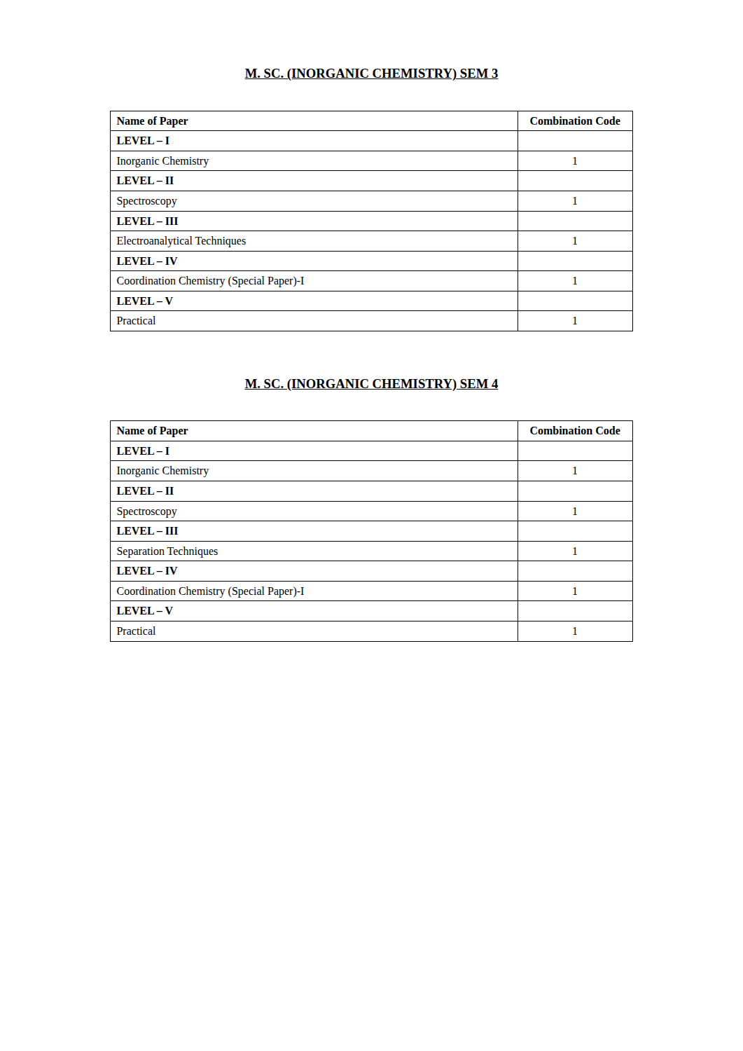M. SC. (INORGANIC CHEMISTRY) SEM 3
| Name of Paper | Combination Code |
| --- | --- |
| LEVEL – I | |
| Inorganic Chemistry | 1 |
| LEVEL – II | |
| Spectroscopy | 1 |
| LEVEL – III | |
| Electroanalytical Techniques | 1 |
| LEVEL – IV | |
| Coordination Chemistry (Special Paper)-I | 1 |
| LEVEL – V | |
| Practical | 1 |
M. SC. (INORGANIC CHEMISTRY) SEM 4
| Name of Paper | Combination Code |
| --- | --- |
| LEVEL – I | |
| Inorganic Chemistry | 1 |
| LEVEL – II | |
| Spectroscopy | 1 |
| LEVEL – III | |
| Separation Techniques | 1 |
| LEVEL – IV | |
| Coordination Chemistry (Special Paper)-I | 1 |
| LEVEL – V | |
| Practical | 1 |